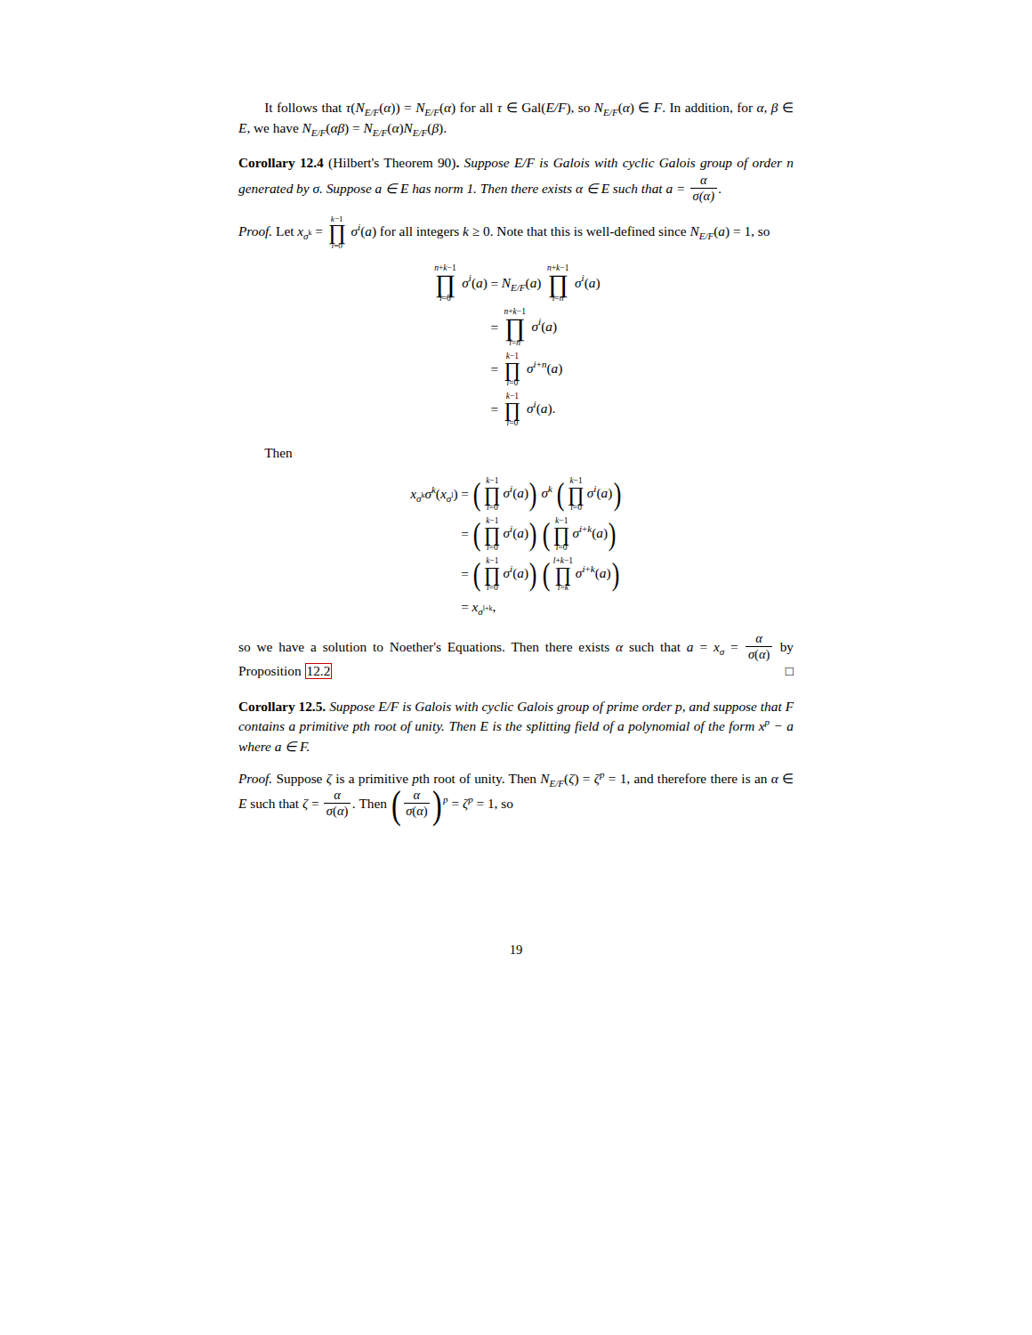It follows that τ(NE/F(α)) = NE/F(α) for all τ ∈ Gal(E/F), so NE/F(α) ∈ F. In addition, for α, β ∈ E, we have NE/F(αβ) = NE/F(α)NE/F(β).
Corollary 12.4 (Hilbert's Theorem 90). Suppose E/F is Galois with cyclic Galois group of order n generated by σ. Suppose a ∈ E has norm 1. Then there exists α ∈ E such that a = ασ(α).
Proof. Let xσk = k−1∏i=0 σi(a) for all integers k ≥ 0. Note that this is well-defined since NE/F(a) = 1, so
| n + k −1 ∏ i =0 σ i ( a ) | = | N E/F ( a ) n + k −1 ∏ i = n σ i ( a ) |
| | = | n + k −1 ∏ i = n σ i ( a ) |
| | = | k −1 ∏ i =0 σ i + n ( a ) |
| | = | k −1 ∏ i =0 σ i ( a ). |
Then
| x σ k σ k ( x σ l ) | = | ( k −1 ∏ i =0 σ i ( a ) ) σ k ( k −1 ∏ i =0 σ i ( a ) ) |
| | = | ( k −1 ∏ i =0 σ i ( a ) ) ( k −1 ∏ i =0 σ i + k ( a ) ) |
| | = | ( k −1 ∏ i =0 σ i ( a ) ) ( l + k −1 ∏ i = k σ i + k ( a ) ) |
| | = | x σ l+k , |
so we have a solution to Noether's Equations. Then there exists α such that a = xσ = ασ(α) by Proposition 12.2□
Corollary 12.5. Suppose E/F is Galois with cyclic Galois group of prime order p, and suppose that F contains a primitive pth root of unity. Then E is the splitting field of a polynomial of the form xp − a where a ∈ F.
Proof. Suppose ζ is a primitive pth root of unity. Then NE/F(ζ) = ζp = 1, and therefore there is an α ∈ E such that ζ = ασ(α). Then (ασ(α))p = ζp = 1, so
19